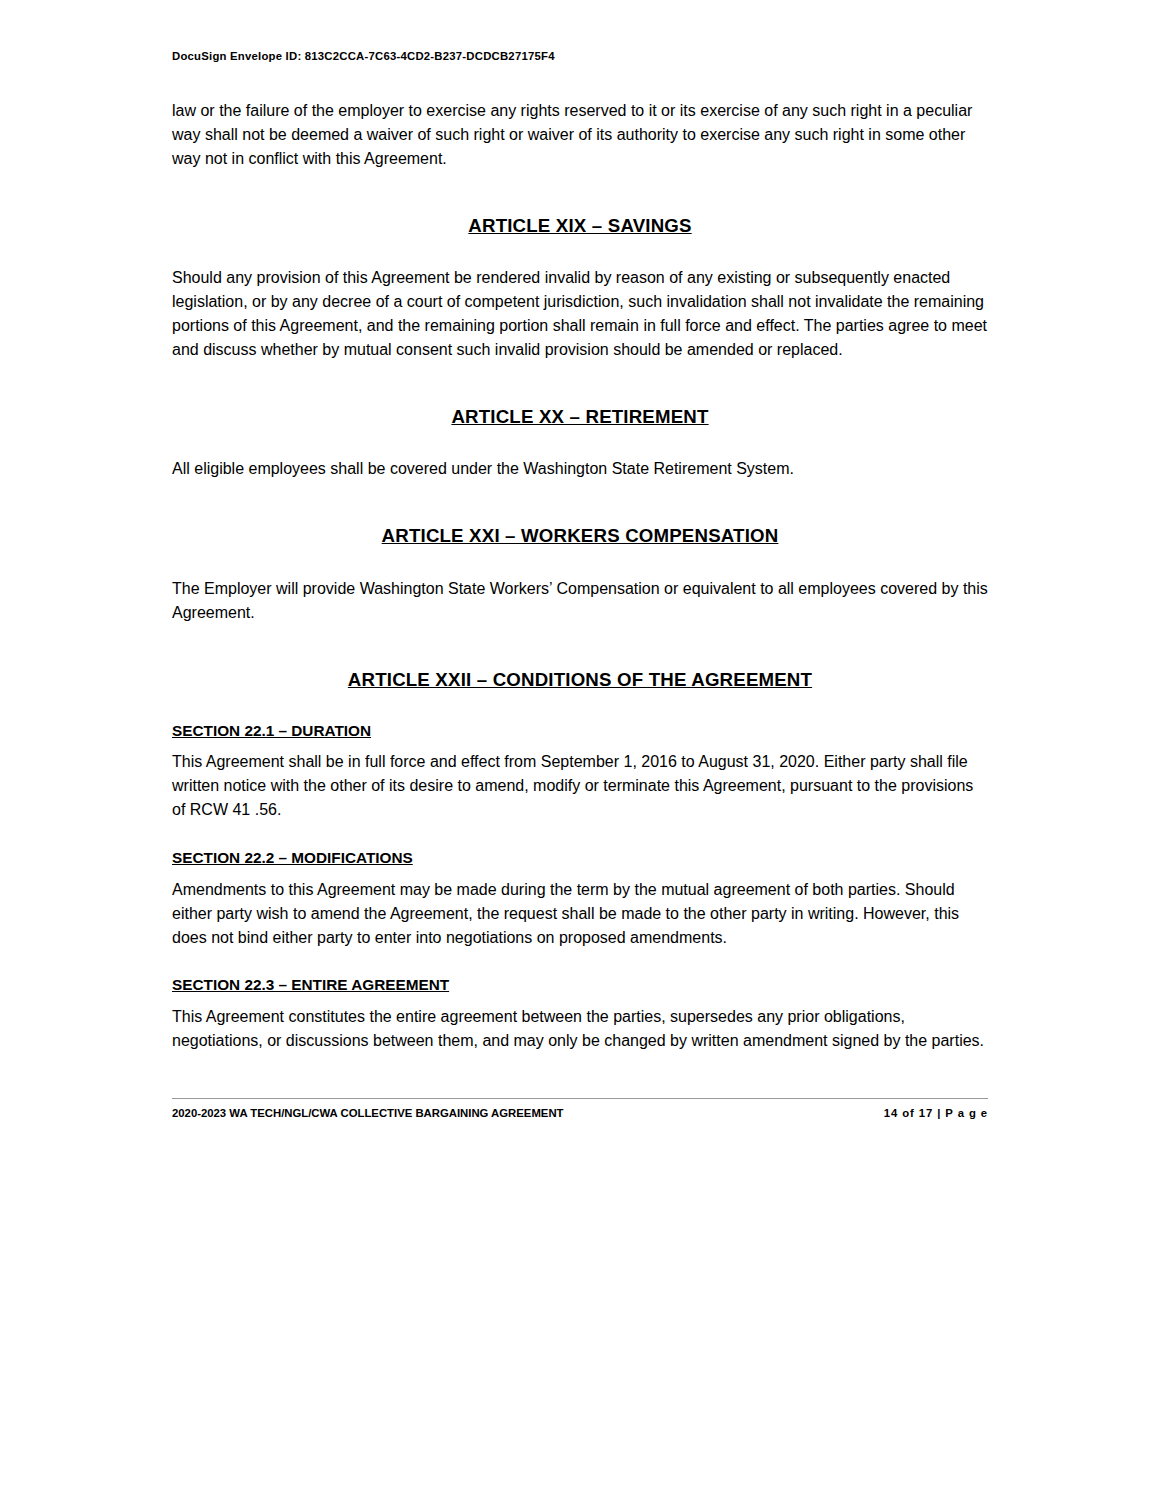DocuSign Envelope ID: 813C2CCA-7C63-4CD2-B237-DCDCB27175F4
law or the failure of the employer to exercise any rights reserved to it or its exercise of any such right in a peculiar way shall not be deemed a waiver of such right or waiver of its authority to exercise any such right in some other way not in conflict with this Agreement.
ARTICLE XIX – SAVINGS
Should any provision of this Agreement be rendered invalid by reason of any existing or subsequently enacted legislation, or by any decree of a court of competent jurisdiction, such invalidation shall not invalidate the remaining portions of this Agreement, and the remaining portion shall remain in full force and effect. The parties agree to meet and discuss whether by mutual consent such invalid provision should be amended or replaced.
ARTICLE XX – RETIREMENT
All eligible employees shall be covered under the Washington State Retirement System.
ARTICLE XXI – WORKERS COMPENSATION
The Employer will provide Washington State Workers’ Compensation or equivalent to all employees covered by this Agreement.
ARTICLE XXII – CONDITIONS OF THE AGREEMENT
SECTION 22.1 – DURATION
This Agreement shall be in full force and effect from September 1, 2016 to August 31, 2020. Either party shall file written notice with the other of its desire to amend, modify or terminate this Agreement, pursuant to the provisions of RCW 41 .56.
SECTION 22.2 – MODIFICATIONS
Amendments to this Agreement may be made during the term by the mutual agreement of both parties. Should either party wish to amend the Agreement, the request shall be made to the other party in writing. However, this does not bind either party to enter into negotiations on proposed amendments.
SECTION 22.3 – ENTIRE AGREEMENT
This Agreement constitutes the entire agreement between the parties, supersedes any prior obligations, negotiations, or discussions between them, and may only be changed by written amendment signed by the parties.
2020-2023 WA TECH/NGL/CWA COLLECTIVE BARGAINING AGREEMENT 14 of 17 | P a g e